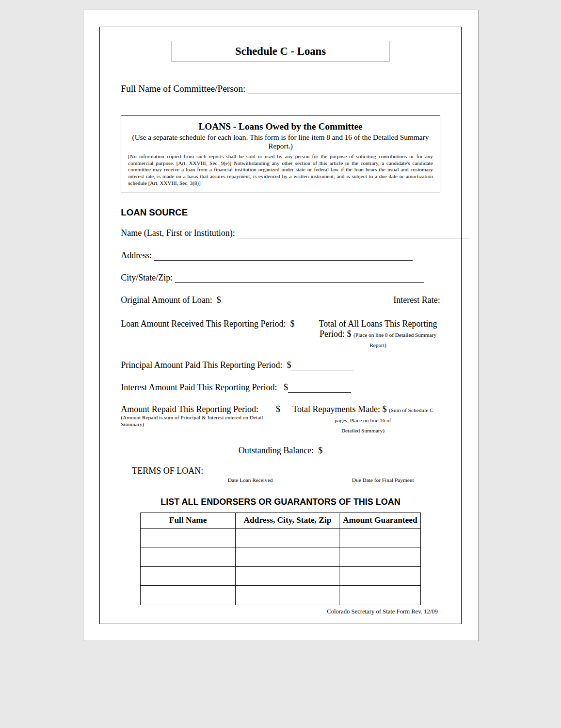Schedule C - Loans
Full Name of Committee/Person:
LOANS - Loans Owed by the Committee
(Use a separate schedule for each loan. This form is for line item 8 and 16 of the Detailed Summary Report.)
[No information copied from such reports shall be sold or used by any person for the purpose of soliciting contributions or for any commercial purpose. [Art. XXVIII, Sec. 9(e)] Notwithstanding any other section of this article to the contrary, a candidate's candidate committee may receive a loan from a financial institution organized under state or federal law if the loan bears the usual and customary interest rate, is made on a basis that assures repayment, is evidenced by a written instrument, and is subject to a due date or amortization schedule [Art. XXVIII, Sec. 3(8)]
LOAN SOURCE
Name (Last, First or Institution):
Address:
City/State/Zip:
Original Amount of Loan: $
Interest Rate:
Loan Amount Received This Reporting Period: $
Total of All Loans This Reporting
Period: $ (Place on line 8 of Detailed Summary Report)
Principal Amount Paid This Reporting Period: $
Interest Amount Paid This Reporting Period: $
Amount Repaid This Reporting Period: $ (Amount Repaid is sum of Principal & Interest entered on Detail Summary)
Total Repayments Made: $ (Sum of Schedule C pages, Place on line 16 of
Detailed Summary)
Outstanding Balance: $
TERMS OF LOAN:
Date Loan Received Due Date for Final Payment
LIST ALL ENDORSERS OR GUARANTORS OF THIS LOAN
| Full Name | Address, City, State, Zip | Amount Guaranteed |
| --- | --- | --- |
Colorado Secretary of State Form Rev. 12/09